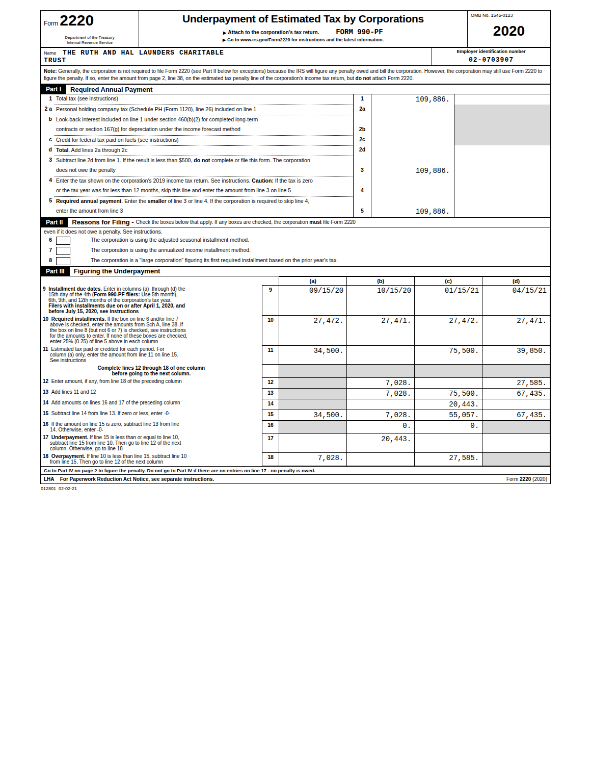Form 2220
Department of the Treasury
Internal Revenue Service
Underpayment of Estimated Tax by Corporations
Attach to the corporation's tax return. FORM 990-PF
Go to www.irs.gov/Form2220 for instructions and the latest information.
OMB No. 1545-0123
2020
Name THE RUTH AND HAL LAUNDERS CHARITABLE
TRUST
Employer identification number
02-0703907
Note: Generally, the corporation is not required to file Form 2220 (see Part II below for exceptions) because the IRS will figure any penalty owed and bill the corporation. However, the corporation may still use Form 2220 to figure the penalty. If so, enter the amount from page 2, line 38, on the estimated tax penalty line of the corporation's income tax return, but do not attach Form 2220.
Part I Required Annual Payment
| 1 | Total tax (see instructions) | 1 | 109,886. |
| 2 a | Personal holding company tax (Schedule PH (Form 1120), line 26) included on line 1 | 2a | | |
| b | Look-back interest included on line 1 under section 460(b)(2) for completed long-term | | | |
| | contracts or section 167(g) for depreciation under the income forecast method | 2b | | |
| c | Credit for federal tax paid on fuels (see instructions) | 2c | | |
| d | Total . Add lines 2a through 2c | 2d | |
| 3 | Subtract line 2d from line 1. If the result is less than $500, do not complete or file this form. The corporation | | |
| | does not owe the penalty | 3 | 109,886. |
| 4 | Enter the tax shown on the corporation's 2019 income tax return. See instructions. Caution: If the tax is zero | | |
| | or the tax year was for less than 12 months, skip this line and enter the amount from line 3 on line 5 | 4 | |
| 5 | Required annual payment . Enter the smaller of line 3 or line 4. If the corporation is required to skip line 4, | | |
| | enter the amount from line 3 | 5 | 109,886. |
Part II Reasons for Filing - Check the boxes below that apply. If any boxes are checked, the corporation must file Form 2220
even if it does not owe a penalty. See instructions.
| 6 | | The corporation is using the adjusted seasonal installment method. |
| 7 | | The corporation is using the annualized income installment method. |
| 8 | | The corporation is a "large corporation" figuring its first required installment based on the prior year's tax. |
Part III Figuring the Underpayment
| | | (a) | (b) | (c) | (d) |
| 9 Installment due dates. Enter in columns (a) through (d) the 15th day of the 4th ( Form 990-PF filers: Use 5th month), 6th, 9th, and 12th months of the corporation's tax year. Filers with installments due on or after April 1, 2020, and before July 15, 2020, see instructions | 9 | 09/15/20 | 10/15/20 | 01/15/21 | 04/15/21 |
| 10 Required installments. If the box on line 6 and/or line 7 above is checked, enter the amounts from Sch A, line 38. If the box on line 8 (but not 6 or 7) is checked, see instructions for the amounts to enter. If none of these boxes are checked, enter 25% (0.25) of line 5 above in each column | 10 | 27,472. | 27,471. | 27,472. | 27,471. |
| 11 Estimated tax paid or credited for each period. For column (a) only, enter the amount from line 11 on line 15. See instructions | 11 | 34,500. | | 75,500. | 39,850. |
| Complete lines 12 through 18 of one column before going to the next column. | | | | | |
| 12 Enter amount, if any, from line 18 of the preceding column | 12 | | 7,028. | | 27,585. |
| 13 Add lines 11 and 12 | 13 | | 7,028. | 75,500. | 67,435. |
| 14 Add amounts on lines 16 and 17 of the preceding column | 14 | | | 20,443. | |
| 15 Subtract line 14 from line 13. If zero or less, enter -0- | 15 | 34,500. | 7,028. | 55,057. | 67,435. |
| 16 If the amount on line 15 is zero, subtract line 13 from line 14. Otherwise, enter -0- | 16 | | 0. | 0. | |
| 17 Underpayment. If line 15 is less than or equal to line 10, subtract line 15 from line 10. Then go to line 12 of the next column. Otherwise, go to line 18 | 17 | | 20,443. | | |
| 18 Overpayment. If line 10 is less than line 15, subtract line 10 from line 15. Then go to line 12 of the next column | 18 | 7,028. | | 27,585. | |
Go to Part IV on page 2 to figure the penalty. Do not go to Part IV if there are no entries on line 17 - no penalty is owed.
LHA For Paperwork Reduction Act Notice, see separate instructions.
Form 2220 (2020)
012801 02-02-21